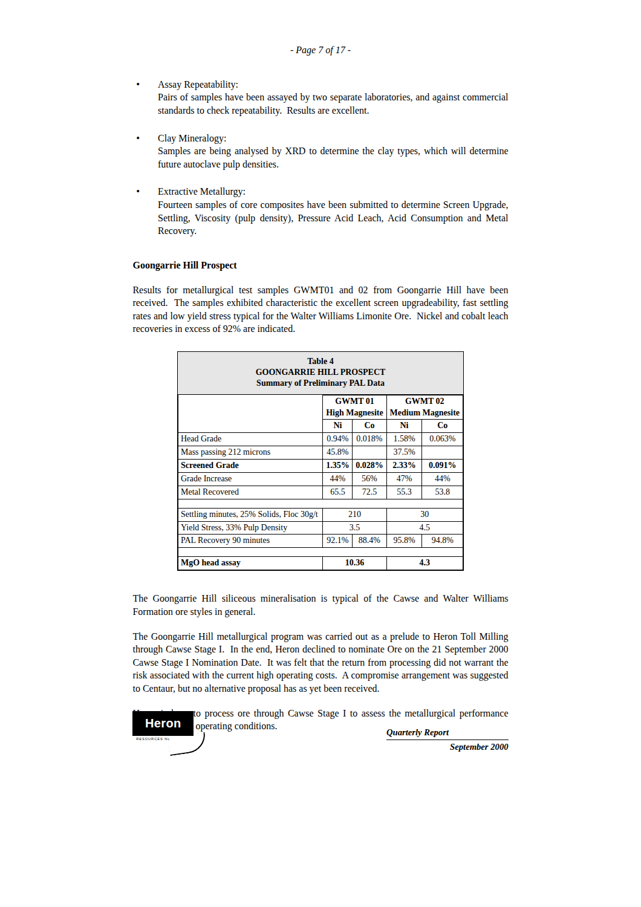- Page 7 of 17 -
Assay Repeatability: Pairs of samples have been assayed by two separate laboratories, and against commercial standards to check repeatability. Results are excellent.
Clay Mineralogy: Samples are being analysed by XRD to determine the clay types, which will determine future autoclave pulp densities.
Extractive Metallurgy: Fourteen samples of core composites have been submitted to determine Screen Upgrade, Settling, Viscosity (pulp density), Pressure Acid Leach, Acid Consumption and Metal Recovery.
Goongarrie Hill Prospect
Results for metallurgical test samples GWMT01 and 02 from Goongarrie Hill have been received. The samples exhibited characteristic the excellent screen upgradeability, fast settling rates and low yield stress typical for the Walter Williams Limonite Ore. Nickel and cobalt leach recoveries in excess of 92% are indicated.
Table 4 GOONGARRIE HILL PROSPECT Summary of Preliminary PAL Data
| | GWMT 01 High Magnesite | GWMT 02 Medium Magnesite |
| --- | --- | --- |
| Ni | Co | Ni | Co |
| Head Grade | 0.94% | 0.018% | 1.58% | 0.063% |
| Mass passing 212 microns | 45.8% | | 37.5% | |
| Screened Grade | 1.35% | 0.028% | 2.33% | 0.091% |
| Grade Increase | 44% | 56% | 47% | 44% |
| Metal Recovered | 65.5 | 72.5 | 55.3 | 53.8 |
| Settling minutes, 25% Solids, Floc 30g/t | 210 | 30 |
| Yield Stress, 33% Pulp Density | 3.5 | 4.5 |
| PAL Recovery 90 minutes | 92.1% | 88.4% | 95.8% | 94.8% |
| MgO head assay | 10.36 | 4.3 |
The Goongarrie Hill siliceous mineralisation is typical of the Cawse and Walter Williams Formation ore styles in general.
The Goongarrie Hill metallurgical program was carried out as a prelude to Heron Toll Milling through Cawse Stage I. In the end, Heron declined to nominate Ore on the 21 September 2000 Cawse Stage I Nomination Date. It was felt that the return from processing did not warrant the risk associated with the current high operating costs. A compromise arrangement was suggested to Centaur, but no alternative proposal has as yet been received.
Heron is keen to process ore through Cawse Stage I to assess the metallurgical performance under full-scale operating conditions.
Heron
RESOURCES NL
Quarterly Report
September 2000